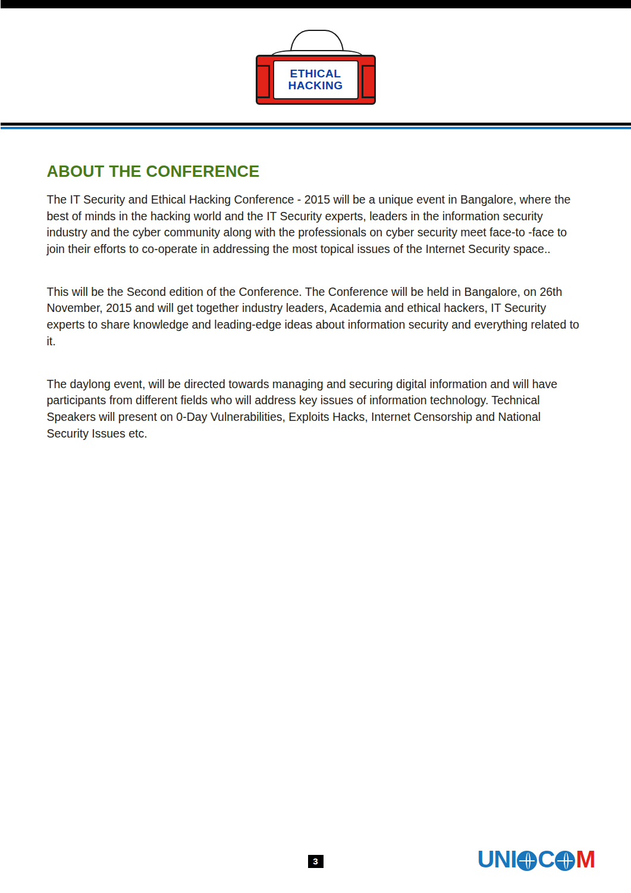ETHICAL HACKING
ABOUT THE CONFERENCE
The IT Security and Ethical Hacking Conference - 2015 will be a unique event in Bangalore, where the best of minds in the hacking world and the IT Security experts, leaders in the information security industry and the cyber community along with the professionals on cyber security meet face-to -face to join their efforts to co-operate in addressing the most topical issues of the Internet Security space..
This will be the Second edition of the Conference. The Conference will be held in Bangalore, on 26th November, 2015 and will get together industry leaders, Academia and ethical hackers, IT Security experts to share knowledge and leading-edge ideas about information security and everything related to it.
The daylong event, will be directed towards managing and securing digital information and will have participants from different fields who will address key issues of information technology. Technical Speakers will present on 0-Day Vulnerabilities, Exploits Hacks, Internet Censorship and National Security Issues etc.
3
UNI C M